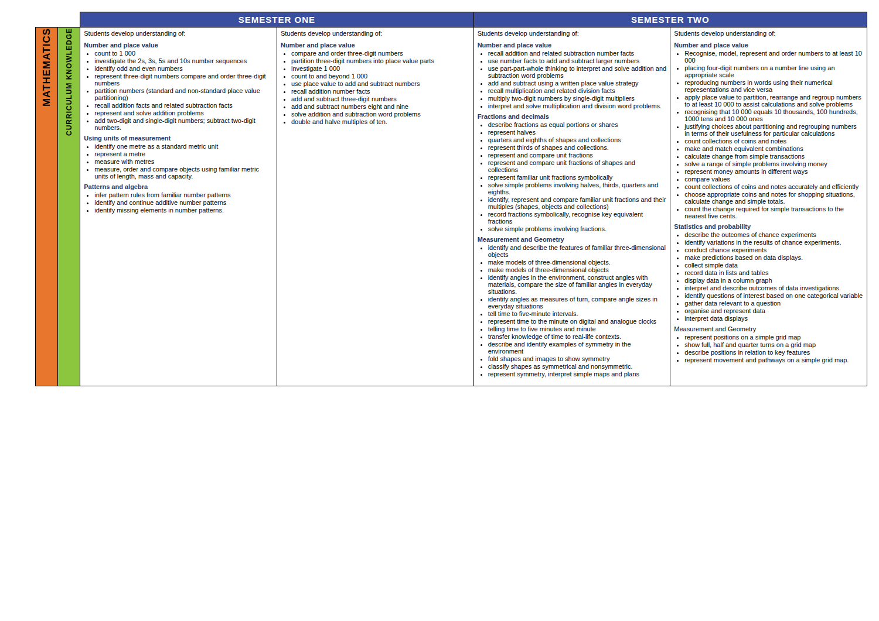| | | | SEMESTER ONE | SEMESTER TWO |
| | MATHEMATICS | CURRICULUM KNOWLEDGE | Students develop understanding of: Number and place value count to 1 000 investigate the 2s, 3s, 5s and 10s number sequences identify odd and even numbers represent three-digit numbers compare and order three-digit numbers partition numbers (standard and non-standard place value partitioning) recall addition facts and related subtraction facts represent and solve addition problems add two-digit and single-digit numbers; subtract two-digit numbers. Using units of measurement identify one metre as a standard metric unit represent a metre measure with metres measure, order and compare objects using familiar metric units of length, mass and capacity. Patterns and algebra infer pattern rules from familiar number patterns identify and continue additive number patterns identify missing elements in number patterns. | Students develop understanding of: Number and place value compare and order three-digit numbers partition three-digit numbers into place value parts investigate 1 000 count to and beyond 1 000 use place value to add and subtract numbers recall addition number facts add and subtract three-digit numbers add and subtract numbers eight and nine solve addition and subtraction word problems double and halve multiples of ten. | Students develop understanding of: Number and place value recall addition and related subtraction number facts use number facts to add and subtract larger numbers use part-part-whole thinking to interpret and solve addition and subtraction word problems add and subtract using a written place value strategy recall multiplication and related division facts multiply two-digit numbers by single-digit multipliers interpret and solve multiplication and division word problems. Fractions and decimals describe fractions as equal portions or shares represent halves quarters and eighths of shapes and collections represent thirds of shapes and collections. represent and compare unit fractions represent and compare unit fractions of shapes and collections represent familiar unit fractions symbolically solve simple problems involving halves, thirds, quarters and eighths. identify, represent and compare familiar unit fractions and their multiples (shapes, objects and collections) record fractions symbolically, recognise key equivalent fractions solve simple problems involving fractions. Measurement and Geometry identify and describe the features of familiar three-dimensional objects make models of three-dimensional objects. make models of three-dimensional objects identify angles in the environment, construct angles with materials, compare the size of familiar angles in everyday situations. identify angles as measures of turn, compare angle sizes in everyday situations tell time to five-minute intervals. represent time to the minute on digital and analogue clocks telling time to five minutes and minute transfer knowledge of time to real-life contexts. describe and identify examples of symmetry in the environment fold shapes and images to show symmetry classify shapes as symmetrical and nonsymmetric. represent symmetry, interpret simple maps and plans | Students develop understanding of: Number and place value Recognise, model, represent and order numbers to at least 10 000 placing four-digit numbers on a number line using an appropriate scale reproducing numbers in words using their numerical representations and vice versa apply place value to partition, rearrange and regroup numbers to at least 10 000 to assist calculations and solve problems recognising that 10 000 equals 10 thousands, 100 hundreds, 1000 tens and 10 000 ones justifying choices about partitioning and regrouping numbers in terms of their usefulness for particular calculations count collections of coins and notes make and match equivalent combinations calculate change from simple transactions solve a range of simple problems involving money represent money amounts in different ways compare values count collections of coins and notes accurately and efficiently choose appropriate coins and notes for shopping situations, calculate change and simple totals. count the change required for simple transactions to the nearest five cents. Statistics and probability describe the outcomes of chance experiments identify variations in the results of chance experiments. conduct chance experiments make predictions based on data displays. collect simple data record data in lists and tables display data in a column graph interpret and describe outcomes of data investigations. identify questions of interest based on one categorical variable gather data relevant to a question organise and represent data interpret data displays Measurement and Geometry represent positions on a simple grid map show full, half and quarter turns on a grid map describe positions in relation to key features represent movement and pathways on a simple grid map. |